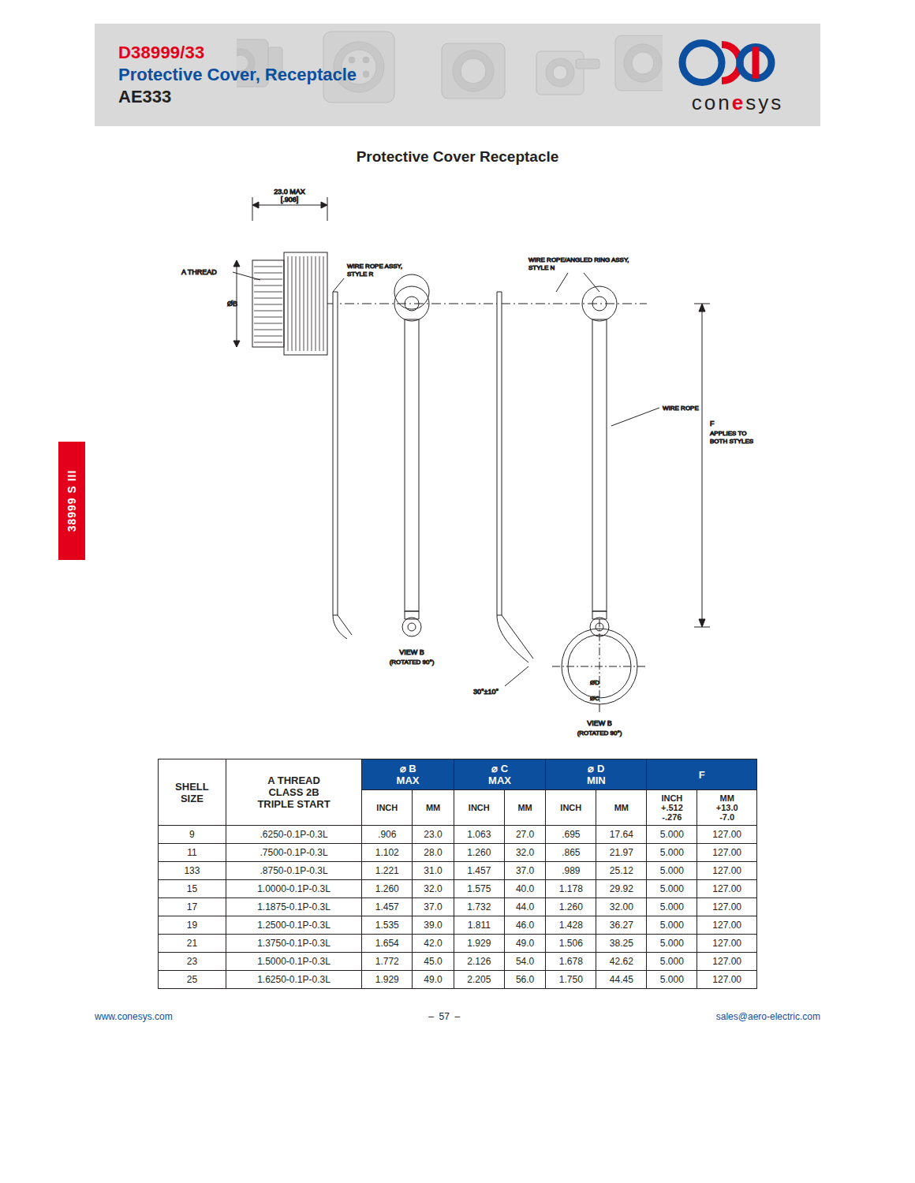D38999/33
Protective Cover, Receptacle
AE333
conesys
38999 S III
Protective Cover Receptacle
23.0 MAX [.906] A THREAD ØB WIRE ROPE ASSY, STYLE R WIRE ROPE/ANGLED RING ASSY, STYLE N 30°±10° ØD ØC WIRE ROPE F APPLIES TO BOTH STYLES VIEW B (ROTATED 90°) VIEW B (ROTATED 90°)
| SHELL SIZE | A THREAD CLASS 2B TRIPLE START | ⌀ B MAX | ⌀ C MAX | ⌀ D MIN | F |
| --- | --- | --- | --- | --- | --- |
| INCH | MM | INCH | MM | INCH | MM | INCH +.512 -.276 | MM +13.0 -7.0 |
| 9 | .6250-0.1P-0.3L | .906 | 23.0 | 1.063 | 27.0 | .695 | 17.64 | 5.000 | 127.00 |
| 11 | .7500-0.1P-0.3L | 1.102 | 28.0 | 1.260 | 32.0 | .865 | 21.97 | 5.000 | 127.00 |
| 133 | .8750-0.1P-0.3L | 1.221 | 31.0 | 1.457 | 37.0 | .989 | 25.12 | 5.000 | 127.00 |
| 15 | 1.0000-0.1P-0.3L | 1.260 | 32.0 | 1.575 | 40.0 | 1.178 | 29.92 | 5.000 | 127.00 |
| 17 | 1.1875-0.1P-0.3L | 1.457 | 37.0 | 1.732 | 44.0 | 1.260 | 32.00 | 5.000 | 127.00 |
| 19 | 1.2500-0.1P-0.3L | 1.535 | 39.0 | 1.811 | 46.0 | 1.428 | 36.27 | 5.000 | 127.00 |
| 21 | 1.3750-0.1P-0.3L | 1.654 | 42.0 | 1.929 | 49.0 | 1.506 | 38.25 | 5.000 | 127.00 |
| 23 | 1.5000-0.1P-0.3L | 1.772 | 45.0 | 2.126 | 54.0 | 1.678 | 42.62 | 5.000 | 127.00 |
| 25 | 1.6250-0.1P-0.3L | 1.929 | 49.0 | 2.205 | 56.0 | 1.750 | 44.45 | 5.000 | 127.00 |
www.conesys.com
– 57 –
sales@aero-electric.com